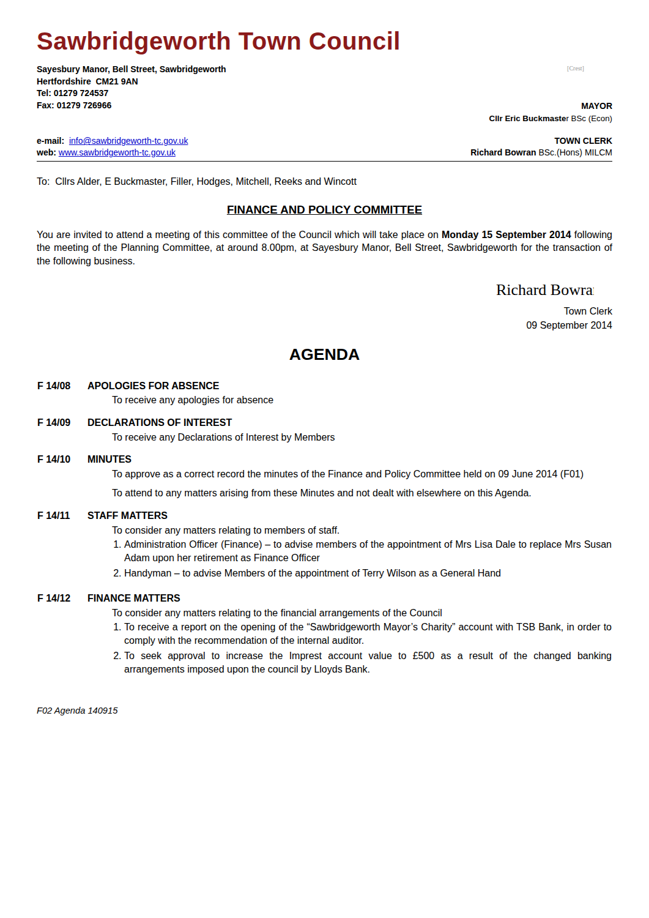Sawbridgeworth Town Council
Sayesbury Manor, Bell Street, Sawbridgeworth
Hertfordshire CM21 9AN
Tel: 01279 724537
Fax: 01279 726966
MAYOR
Cllr Eric Buckmaster BSc (Econ)
e-mail: info@sawbridgeworth-tc.gov.uk
web: www.sawbridgeworth-tc.gov.uk
TOWN CLERK
Richard Bowran BSc.(Hons) MILCM
To: Cllrs Alder, E Buckmaster, Filler, Hodges, Mitchell, Reeks and Wincott
FINANCE AND POLICY COMMITTEE
You are invited to attend a meeting of this committee of the Council which will take place on Monday 15 September 2014 following the meeting of the Planning Committee, at around 8.00pm, at Sayesbury Manor, Bell Street, Sawbridgeworth for the transaction of the following business.
Town Clerk
09 September 2014
AGENDA
| F 14/08 | APOLOGIES FOR ABSENCE To receive any apologies for absence |
| F 14/09 | DECLARATIONS OF INTEREST To receive any Declarations of Interest by Members |
| F 14/10 | MINUTES To approve as a correct record the minutes of the Finance and Policy Committee held on 09 June 2014 (F01) To attend to any matters arising from these Minutes and not dealt with elsewhere on this Agenda. |
| F 14/11 | STAFF MATTERS To consider any matters relating to members of staff. Administration Officer (Finance) – to advise members of the appointment of Mrs Lisa Dale to replace Mrs Susan Adam upon her retirement as Finance Officer Handyman – to advise Members of the appointment of Terry Wilson as a General Hand |
| F 14/12 | FINANCE MATTERS To consider any matters relating to the financial arrangements of the Council To receive a report on the opening of the “Sawbridgeworth Mayor’s Charity” account with TSB Bank, in order to comply with the recommendation of the internal auditor. To seek approval to increase the Imprest account value to £500 as a result of the changed banking arrangements imposed upon the council by Lloyds Bank. |
F02 Agenda 140915